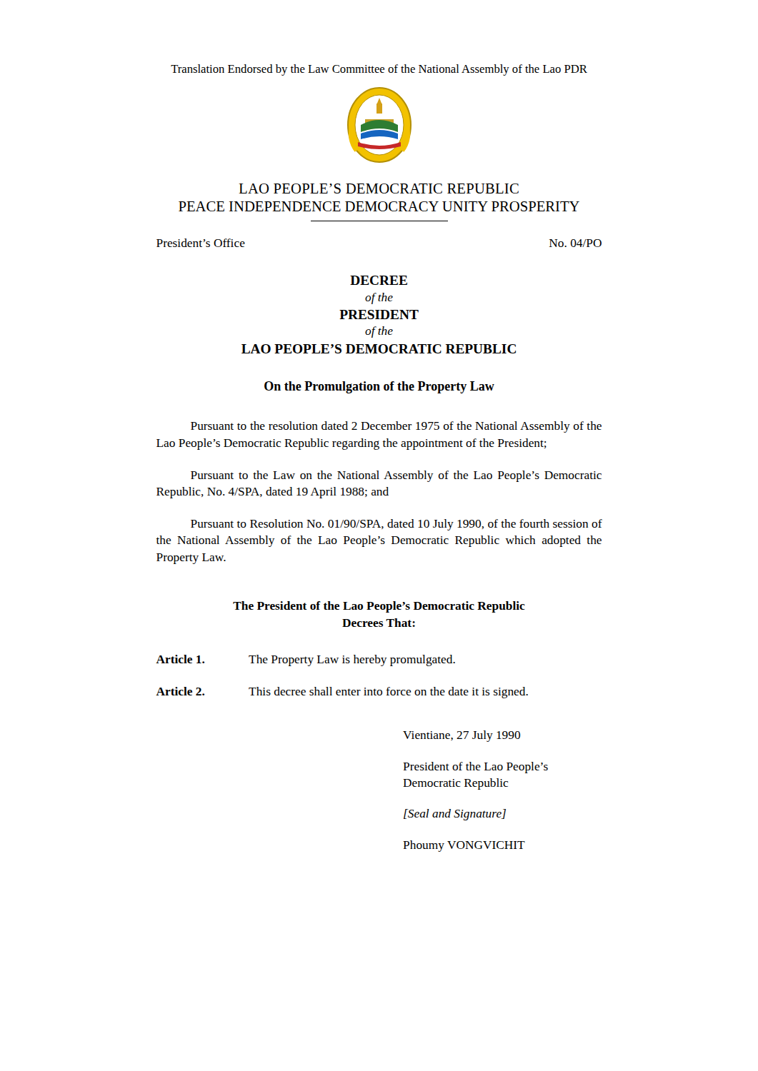Translation Endorsed by the Law Committee of the National Assembly of the Lao PDR
LAO PEOPLE’S DEMOCRATIC REPUBLIC
PEACE INDEPENDENCE DEMOCRACY UNITY PROSPERITY
President’s Office No. 04/PO
DECREE of the PRESIDENT of the LAO PEOPLE’S DEMOCRATIC REPUBLIC
On the Promulgation of the Property Law
Pursuant to the resolution dated 2 December 1975 of the National Assembly of the Lao People’s Democratic Republic regarding the appointment of the President;
Pursuant to the Law on the National Assembly of the Lao People’s Democratic Republic, No. 4/SPA, dated 19 April 1988; and
Pursuant to Resolution No. 01/90/SPA, dated 10 July 1990, of the fourth session of the National Assembly of the Lao People’s Democratic Republic which adopted the Property Law.
The President of the Lao People’s Democratic Republic
Decrees That:
Article 1.
The Property Law is hereby promulgated.
Article 2.
This decree shall enter into force on the date it is signed.
Vientiane, 27 July 1990
President of the Lao People’s Democratic Republic
[Seal and Signature]
Phoumy VONGVICHIT